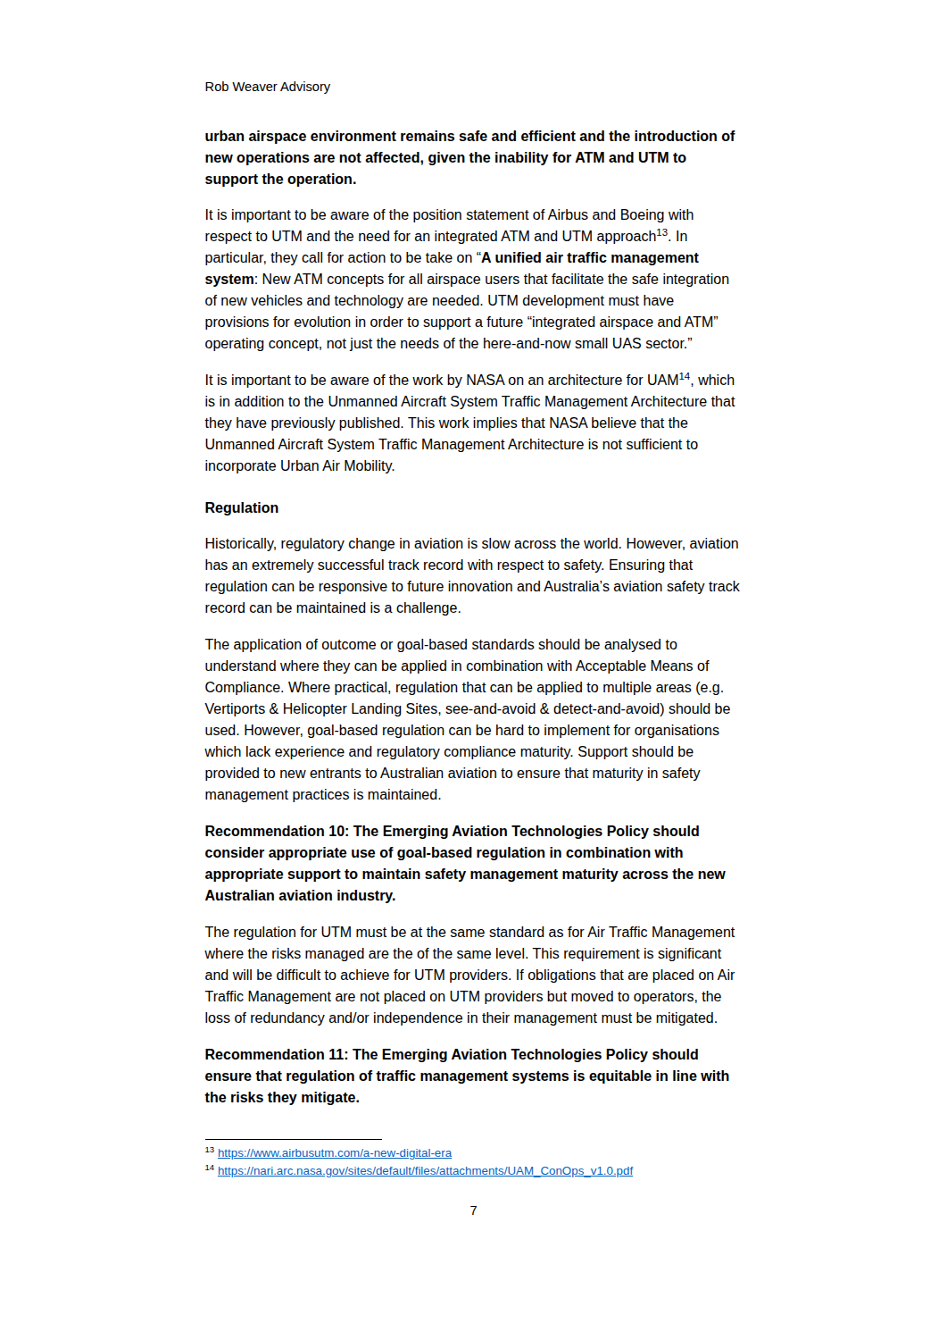Rob Weaver Advisory
urban airspace environment remains safe and efficient and the introduction of new operations are not affected, given the inability for ATM and UTM to support the operation.
It is important to be aware of the position statement of Airbus and Boeing with respect to UTM and the need for an integrated ATM and UTM approach13. In particular, they call for action to be take on “A unified air traffic management system: New ATM concepts for all airspace users that facilitate the safe integration of new vehicles and technology are needed. UTM development must have provisions for evolution in order to support a future “integrated airspace and ATM” operating concept, not just the needs of the here-and-now small UAS sector.”
It is important to be aware of the work by NASA on an architecture for UAM14, which is in addition to the Unmanned Aircraft System Traffic Management Architecture that they have previously published. This work implies that NASA believe that the Unmanned Aircraft System Traffic Management Architecture is not sufficient to incorporate Urban Air Mobility.
Regulation
Historically, regulatory change in aviation is slow across the world. However, aviation has an extremely successful track record with respect to safety. Ensuring that regulation can be responsive to future innovation and Australia’s aviation safety track record can be maintained is a challenge.
The application of outcome or goal-based standards should be analysed to understand where they can be applied in combination with Acceptable Means of Compliance. Where practical, regulation that can be applied to multiple areas (e.g. Vertiports & Helicopter Landing Sites, see-and-avoid & detect-and-avoid) should be used. However, goal-based regulation can be hard to implement for organisations which lack experience and regulatory compliance maturity. Support should be provided to new entrants to Australian aviation to ensure that maturity in safety management practices is maintained.
Recommendation 10: The Emerging Aviation Technologies Policy should consider appropriate use of goal-based regulation in combination with appropriate support to maintain safety management maturity across the new Australian aviation industry.
The regulation for UTM must be at the same standard as for Air Traffic Management where the risks managed are the of the same level. This requirement is significant and will be difficult to achieve for UTM providers. If obligations that are placed on Air Traffic Management are not placed on UTM providers but moved to operators, the loss of redundancy and/or independence in their management must be mitigated.
Recommendation 11: The Emerging Aviation Technologies Policy should ensure that regulation of traffic management systems is equitable in line with the risks they mitigate.
13 https://www.airbusutm.com/a-new-digital-era
14 https://nari.arc.nasa.gov/sites/default/files/attachments/UAM_ConOps_v1.0.pdf
7